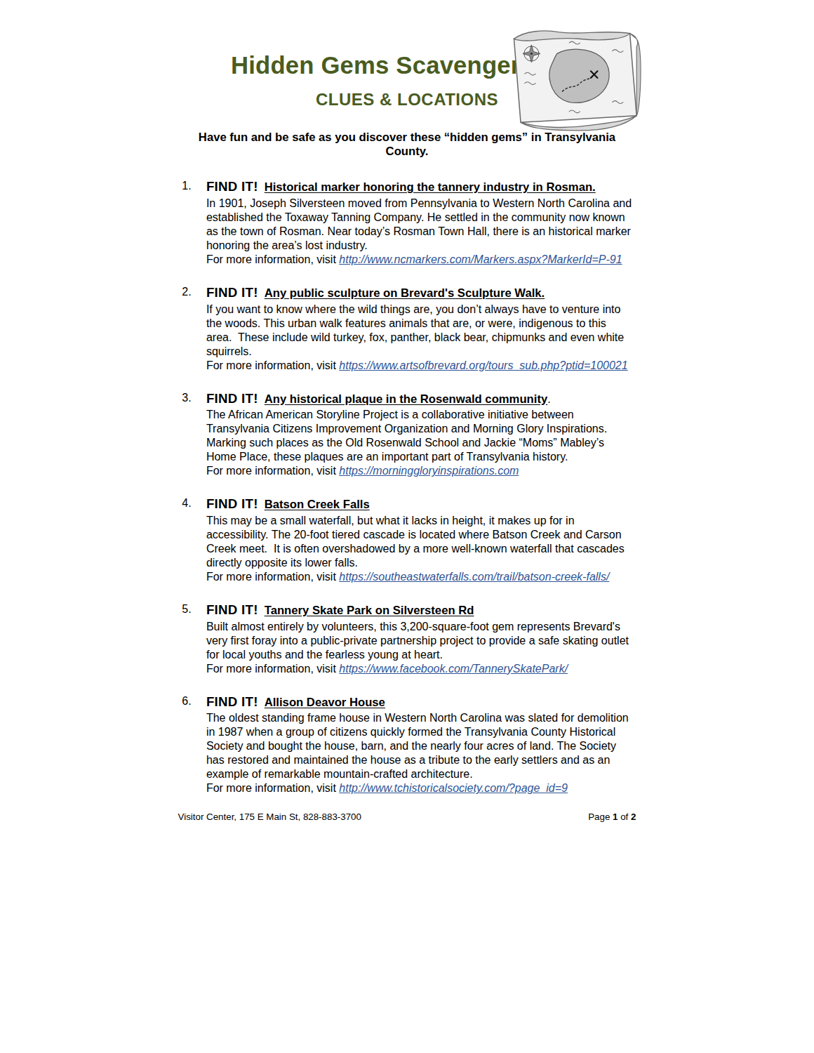Hidden Gems Scavenger Hunt
CLUES & LOCATIONS
Have fun and be safe as you discover these “hidden gems” in Transylvania County.
FIND IT! Historical marker honoring the tannery industry in Rosman.
In 1901, Joseph Silversteen moved from Pennsylvania to Western North Carolina and established the Toxaway Tanning Company. He settled in the community now known as the town of Rosman. Near today’s Rosman Town Hall, there is an historical marker honoring the area’s lost industry.
For more information, visit http://www.ncmarkers.com/Markers.aspx?MarkerId=P-91
FIND IT! Any public sculpture on Brevard's Sculpture Walk.
If you want to know where the wild things are, you don’t always have to venture into the woods. This urban walk features animals that are, or were, indigenous to this area. These include wild turkey, fox, panther, black bear, chipmunks and even white squirrels.
For more information, visit https://www.artsofbrevard.org/tours_sub.php?ptid=100021
FIND IT! Any historical plaque in the Rosenwald community.
The African American Storyline Project is a collaborative initiative between Transylvania Citizens Improvement Organization and Morning Glory Inspirations. Marking such places as the Old Rosenwald School and Jackie “Moms” Mabley’s Home Place, these plaques are an important part of Transylvania history.
For more information, visit https://morninggloryinspirations.com
FIND IT! Batson Creek Falls
This may be a small waterfall, but what it lacks in height, it makes up for in accessibility. The 20-foot tiered cascade is located where Batson Creek and Carson Creek meet. It is often overshadowed by a more well-known waterfall that cascades directly opposite its lower falls.
For more information, visit https://southeastwaterfalls.com/trail/batson-creek-falls/
FIND IT! Tannery Skate Park on Silversteen Rd
Built almost entirely by volunteers, this 3,200-square-foot gem represents Brevard's very first foray into a public-private partnership project to provide a safe skating outlet for local youths and the fearless young at heart.
For more information, visit https://www.facebook.com/TannerySkatePark/
FIND IT! Allison Deavor House
The oldest standing frame house in Western North Carolina was slated for demolition in 1987 when a group of citizens quickly formed the Transylvania County Historical Society and bought the house, barn, and the nearly four acres of land. The Society has restored and maintained the house as a tribute to the early settlers and as an example of remarkable mountain-crafted architecture.
For more information, visit http://www.tchistoricalsociety.com/?page_id=9
Visitor Center, 175 E Main St, 828-883-3700
Page 1 of 2